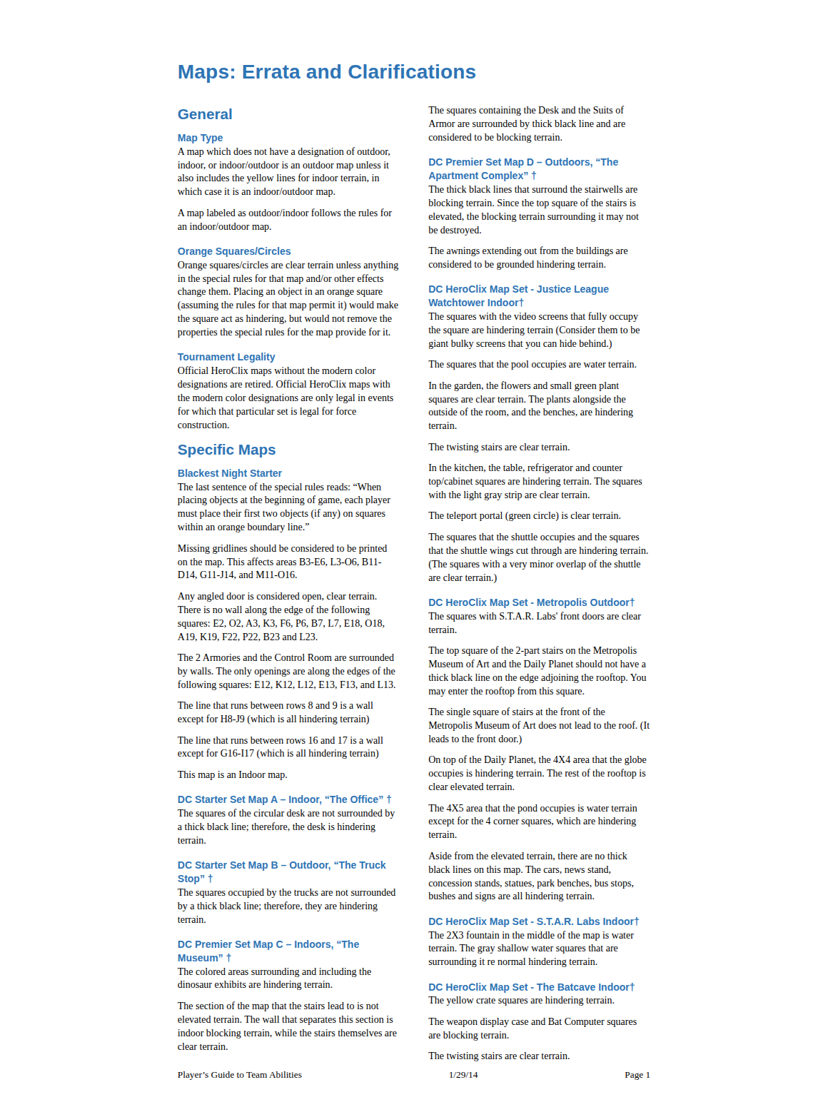Maps: Errata and Clarifications
General
Map Type
A map which does not have a designation of outdoor, indoor, or indoor/outdoor is an outdoor map unless it also includes the yellow lines for indoor terrain, in which case it is an indoor/outdoor map.
A map labeled as outdoor/indoor follows the rules for an indoor/outdoor map.
Orange Squares/Circles
Orange squares/circles are clear terrain unless anything in the special rules for that map and/or other effects change them. Placing an object in an orange square (assuming the rules for that map permit it) would make the square act as hindering, but would not remove the properties the special rules for the map provide for it.
Tournament Legality
Official HeroClix maps without the modern color designations are retired. Official HeroClix maps with the modern color designations are only legal in events for which that particular set is legal for force construction.
Specific Maps
Blackest Night Starter
The last sentence of the special rules reads: “When placing objects at the beginning of game, each player must place their first two objects (if any) on squares within an orange boundary line.”
Missing gridlines should be considered to be printed on the map. This affects areas B3-E6, L3-O6, B11-D14, G11-J14, and M11-O16.
Any angled door is considered open, clear terrain. There is no wall along the edge of the following squares: E2, O2, A3, K3, F6, P6, B7, L7, E18, O18, A19, K19, F22, P22, B23 and L23.
The 2 Armories and the Control Room are surrounded by walls. The only openings are along the edges of the following squares: E12, K12, L12, E13, F13, and L13.
The line that runs between rows 8 and 9 is a wall except for H8-J9 (which is all hindering terrain)
The line that runs between rows 16 and 17 is a wall except for G16-I17 (which is all hindering terrain)
This map is an Indoor map.
DC Starter Set Map A – Indoor, “The Office” †
The squares of the circular desk are not surrounded by a thick black line; therefore, the desk is hindering terrain.
DC Starter Set Map B – Outdoor, “The Truck Stop” †
The squares occupied by the trucks are not surrounded by a thick black line; therefore, they are hindering terrain.
DC Premier Set Map C – Indoors, “The Museum” †
The colored areas surrounding and including the dinosaur exhibits are hindering terrain.
The section of the map that the stairs lead to is not elevated terrain. The wall that separates this section is indoor blocking terrain, while the stairs themselves are clear terrain.
The squares containing the Desk and the Suits of Armor are surrounded by thick black line and are considered to be blocking terrain.
DC Premier Set Map D – Outdoors, “The Apartment Complex” †
The thick black lines that surround the stairwells are blocking terrain. Since the top square of the stairs is elevated, the blocking terrain surrounding it may not be destroyed.
The awnings extending out from the buildings are considered to be grounded hindering terrain.
DC HeroClix Map Set - Justice League Watchtower Indoor†
The squares with the video screens that fully occupy the square are hindering terrain (Consider them to be giant bulky screens that you can hide behind.)
The squares that the pool occupies are water terrain.
In the garden, the flowers and small green plant squares are clear terrain. The plants alongside the outside of the room, and the benches, are hindering terrain.
The twisting stairs are clear terrain.
In the kitchen, the table, refrigerator and counter top/cabinet squares are hindering terrain. The squares with the light gray strip are clear terrain.
The teleport portal (green circle) is clear terrain.
The squares that the shuttle occupies and the squares that the shuttle wings cut through are hindering terrain. (The squares with a very minor overlap of the shuttle are clear terrain.)
DC HeroClix Map Set - Metropolis Outdoor†
The squares with S.T.A.R. Labs' front doors are clear terrain.
The top square of the 2-part stairs on the Metropolis Museum of Art and the Daily Planet should not have a thick black line on the edge adjoining the rooftop. You may enter the rooftop from this square.
The single square of stairs at the front of the Metropolis Museum of Art does not lead to the roof. (It leads to the front door.)
On top of the Daily Planet, the 4X4 area that the globe occupies is hindering terrain. The rest of the rooftop is clear elevated terrain.
The 4X5 area that the pond occupies is water terrain except for the 4 corner squares, which are hindering terrain.
Aside from the elevated terrain, there are no thick black lines on this map. The cars, news stand, concession stands, statues, park benches, bus stops, bushes and signs are all hindering terrain.
DC HeroClix Map Set - S.T.A.R. Labs Indoor†
The 2X3 fountain in the middle of the map is water terrain. The gray shallow water squares that are surrounding it re normal hindering terrain.
DC HeroClix Map Set - The Batcave Indoor†
The yellow crate squares are hindering terrain.
The weapon display case and Bat Computer squares are blocking terrain.
The twisting stairs are clear terrain.
Player’s Guide to Team Abilities 1/29/14 Page 1